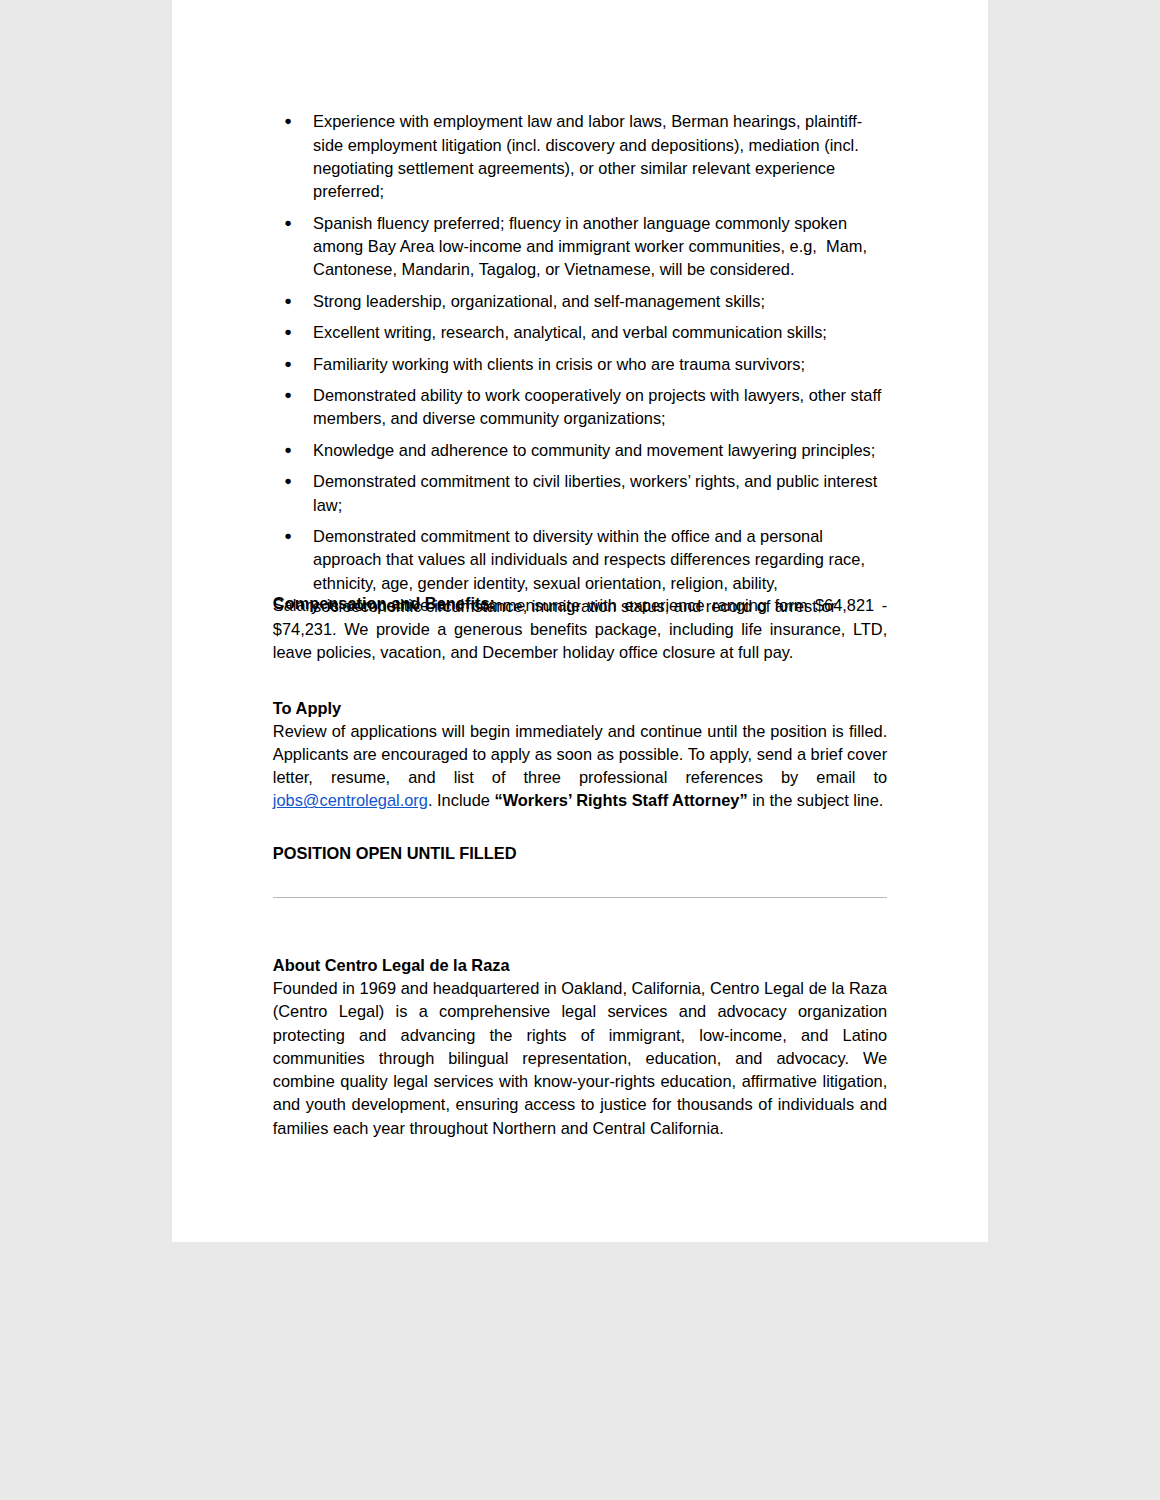Experience with employment law and labor laws, Berman hearings, plaintiff-side employment litigation (incl. discovery and depositions), mediation (incl. negotiating settlement agreements), or other similar relevant experience preferred;
Spanish fluency preferred; fluency in another language commonly spoken among Bay Area low-income and immigrant worker communities, e.g, Mam, Cantonese, Mandarin, Tagalog, or Vietnamese, will be considered.
Strong leadership, organizational, and self-management skills;
Excellent writing, research, analytical, and verbal communication skills;
Familiarity working with clients in crisis or who are trauma survivors;
Demonstrated ability to work cooperatively on projects with lawyers, other staff members, and diverse community organizations;
Knowledge and adherence to community and movement lawyering principles;
Demonstrated commitment to civil liberties, workers’ rights, and public interest law;
Demonstrated commitment to diversity within the office and a personal approach that values all individuals and respects differences regarding race, ethnicity, age, gender identity, sexual orientation, religion, ability, socioeconomic circumstance, immigration status, and record of arrest or conviction.
Compensation and Benefits:
Salary is competitive and commensurate with experience ranging form $64,821 - $74,231. We provide a generous benefits package, including life insurance, LTD, leave policies, vacation, and December holiday office closure at full pay.
To Apply
Review of applications will begin immediately and continue until the position is filled. Applicants are encouraged to apply as soon as possible. To apply, send a brief cover letter, resume, and list of three professional references by email to jobs@centrolegal.org. Include “Workers’ Rights Staff Attorney” in the subject line.
POSITION OPEN UNTIL FILLED
About Centro Legal de la Raza
Founded in 1969 and headquartered in Oakland, California, Centro Legal de la Raza (Centro Legal) is a comprehensive legal services and advocacy organization protecting and advancing the rights of immigrant, low-income, and Latino communities through bilingual representation, education, and advocacy. We combine quality legal services with know-your-rights education, affirmative litigation, and youth development, ensuring access to justice for thousands of individuals and families each year throughout Northern and Central California.